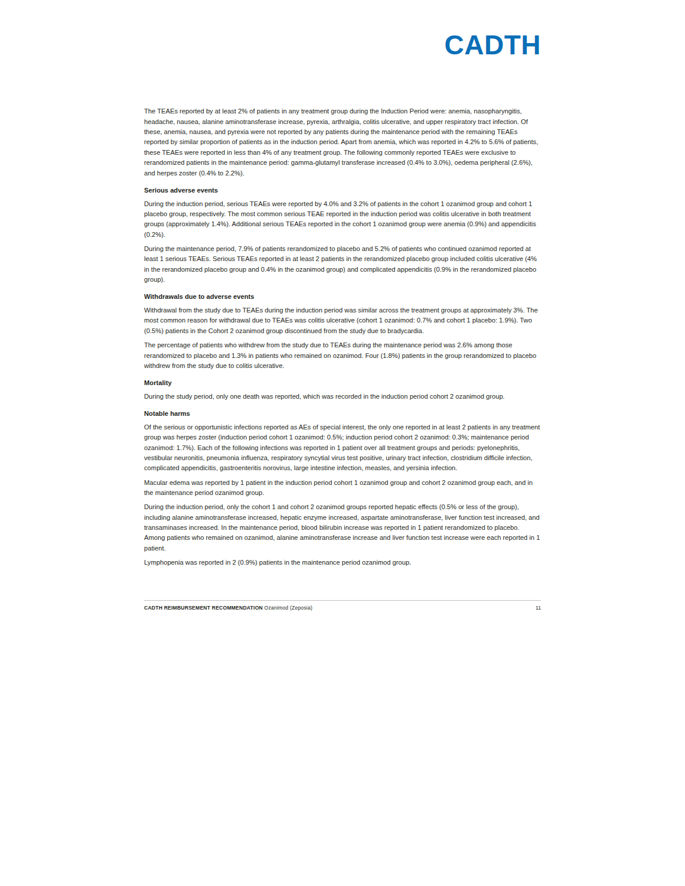CADTH
The TEAEs reported by at least 2% of patients in any treatment group during the Induction Period were: anemia, nasopharyngitis, headache, nausea, alanine aminotransferase increase, pyrexia, arthralgia, colitis ulcerative, and upper respiratory tract infection. Of these, anemia, nausea, and pyrexia were not reported by any patients during the maintenance period with the remaining TEAEs reported by similar proportion of patients as in the induction period. Apart from anemia, which was reported in 4.2% to 5.6% of patients, these TEAEs were reported in less than 4% of any treatment group. The following commonly reported TEAEs were exclusive to rerandomized patients in the maintenance period: gamma-glutamyl transferase increased (0.4% to 3.0%), oedema peripheral (2.6%), and herpes zoster (0.4% to 2.2%).
Serious adverse events
During the induction period, serious TEAEs were reported by 4.0% and 3.2% of patients in the cohort 1 ozanimod group and cohort 1 placebo group, respectively. The most common serious TEAE reported in the induction period was colitis ulcerative in both treatment groups (approximately 1.4%). Additional serious TEAEs reported in the cohort 1 ozanimod group were anemia (0.9%) and appendicitis (0.2%).
During the maintenance period, 7.9% of patients rerandomized to placebo and 5.2% of patients who continued ozanimod reported at least 1 serious TEAEs. Serious TEAEs reported in at least 2 patients in the rerandomized placebo group included colitis ulcerative (4% in the rerandomized placebo group and 0.4% in the ozanimod group) and complicated appendicitis (0.9% in the rerandomized placebo group).
Withdrawals due to adverse events
Withdrawal from the study due to TEAEs during the induction period was similar across the treatment groups at approximately 3%. The most common reason for withdrawal due to TEAEs was colitis ulcerative (cohort 1 ozanimod: 0.7% and cohort 1 placebo: 1.9%). Two (0.5%) patients in the Cohort 2 ozanimod group discontinued from the study due to bradycardia.
The percentage of patients who withdrew from the study due to TEAEs during the maintenance period was 2.6% among those rerandomized to placebo and 1.3% in patients who remained on ozanimod. Four (1.8%) patients in the group rerandomized to placebo withdrew from the study due to colitis ulcerative.
Mortality
During the study period, only one death was reported, which was recorded in the induction period cohort 2 ozanimod group.
Notable harms
Of the serious or opportunistic infections reported as AEs of special interest, the only one reported in at least 2 patients in any treatment group was herpes zoster (induction period cohort 1 ozanimod: 0.5%; induction period cohort 2 ozanimod: 0.3%; maintenance period ozanimod: 1.7%). Each of the following infections was reported in 1 patient over all treatment groups and periods: pyelonephritis, vestibular neuronitis, pneumonia influenza, respiratory syncytial virus test positive, urinary tract infection, clostridium difficile infection, complicated appendicitis, gastroenteritis norovirus, large intestine infection, measles, and yersinia infection.
Macular edema was reported by 1 patient in the induction period cohort 1 ozanimod group and cohort 2 ozanimod group each, and in the maintenance period ozanimod group.
During the induction period, only the cohort 1 and cohort 2 ozanimod groups reported hepatic effects (0.5% or less of the group), including alanine aminotransferase increased, hepatic enzyme increased, aspartate aminotransferase, liver function test increased, and transaminases increased. In the maintenance period, blood bilirubin increase was reported in 1 patient rerandomized to placebo. Among patients who remained on ozanimod, alanine aminotransferase increase and liver function test increase were each reported in 1 patient.
Lymphopenia was reported in 2 (0.9%) patients in the maintenance period ozanimod group.
CADTH REIMBURSEMENT RECOMMENDATION Ozanimod (Zeposia)
11